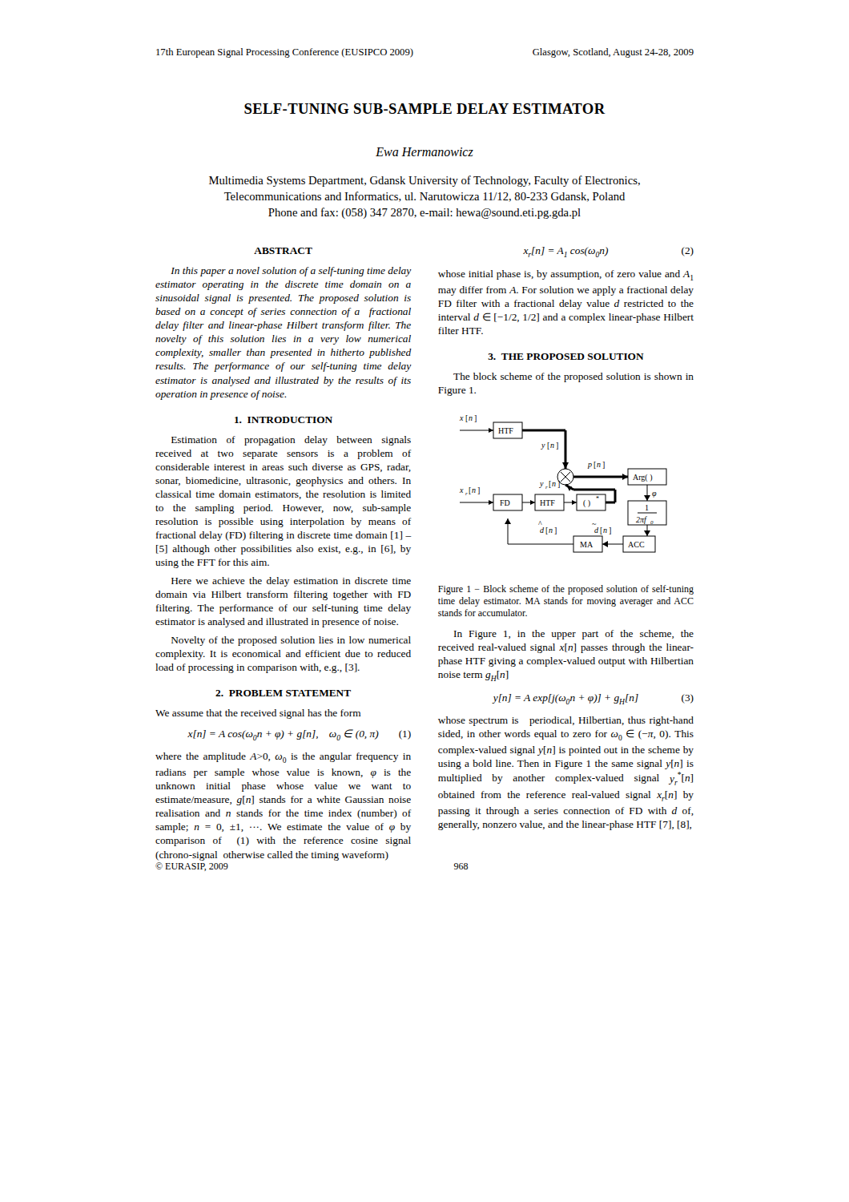17th European Signal Processing Conference (EUSIPCO 2009) Glasgow, Scotland, August 24-28, 2009
SELF-TUNING SUB-SAMPLE DELAY ESTIMATOR
Ewa Hermanowicz
Multimedia Systems Department, Gdansk University of Technology, Faculty of Electronics,
Telecommunications and Informatics, ul. Narutowicza 11/12, 80-233 Gdansk, Poland
Phone and fax: (058) 347 2870, e-mail: hewa@sound.eti.pg.gda.pl
Abstract
In this paper a novel solution of a self-tuning time delay estimator operating in the discrete time domain on a sinusoidal signal is presented. The proposed solution is based on a concept of series connection of a fractional delay filter and linear-phase Hilbert transform filter. The novelty of this solution lies in a very low numerical complexity, smaller than presented in hitherto published results. The performance of our self-tuning time delay estimator is analysed and illustrated by the results of its operation in presence of noise.
1. Introduction
Estimation of propagation delay between signals received at two separate sensors is a problem of considerable interest in areas such diverse as GPS, radar, sonar, biomedicine, ultrasonic, geophysics and others. In classical time domain estimators, the resolution is limited to the sampling period. However, now, sub-sample resolution is possible using interpolation by means of fractional delay (FD) filtering in discrete time domain [1] – [5] although other possibilities also exist, e.g., in [6], by using the FFT for this aim.
Here we achieve the delay estimation in discrete time domain via Hilbert transform filtering together with FD filtering. The performance of our self-tuning time delay estimator is analysed and illustrated in presence of noise.
Novelty of the proposed solution lies in low numerical complexity. It is economical and efficient due to reduced load of processing in comparison with, e.g., [3].
2. Problem statement
We assume that the received signal has the form
x[n] = A cos(ω0n + φ) + g[n], ω0 ∈ (0, π) (1)
where the amplitude A>0, ω0 is the angular frequency in radians per sample whose value is known, φ is the unknown initial phase whose value we want to estimate/measure, g[n] stands for a white Gaussian noise realisation and n stands for the time index (number) of sample; n = 0, ±1, ···. We estimate the value of φ by comparison of (1) with the reference cosine signal (chrono-signal otherwise called the timing waveform)
xr[n] = A1 cos(ω0n) (2)
whose initial phase is, by assumption, of zero value and A1 may differ from A. For solution we apply a fractional delay FD filter with a fractional delay value d restricted to the interval d ∈ [−1/2, 1/2] and a complex linear-phase Hilbert filter HTF.
3. The proposed solution
The block scheme of the proposed solution is shown in Figure 1.
x [ n ] HTF y [ n ] p [ n ] Arg( ) φ 1 2πf 0 ACC d ~ [ n ] MA d ^ [ n ] x r [ n ] FD HTF y r [ n ] ( ) *
Figure 1 − Block scheme of the proposed solution of self-tuning time delay estimator. MA stands for moving averager and ACC stands for accumulator.
In Figure 1, in the upper part of the scheme, the received real-valued signal x[n] passes through the linear-phase HTF giving a complex-valued output with Hilbertian noise term gH[n]
y[n] = A exp[j(ω0n + φ)] + gH[n] (3)
whose spectrum is periodical, Hilbertian, thus right-hand sided, in other words equal to zero for ω0 ∈ (−π, 0). This complex-valued signal y[n] is pointed out in the scheme by using a bold line. Then in Figure 1 the same signal y[n] is multiplied by another complex-valued signal yr*[n] obtained from the reference real-valued signal xr[n] by passing it through a series connection of FD with d of, generally, nonzero value, and the linear-phase HTF [7], [8],
© EURASIP, 2009 968